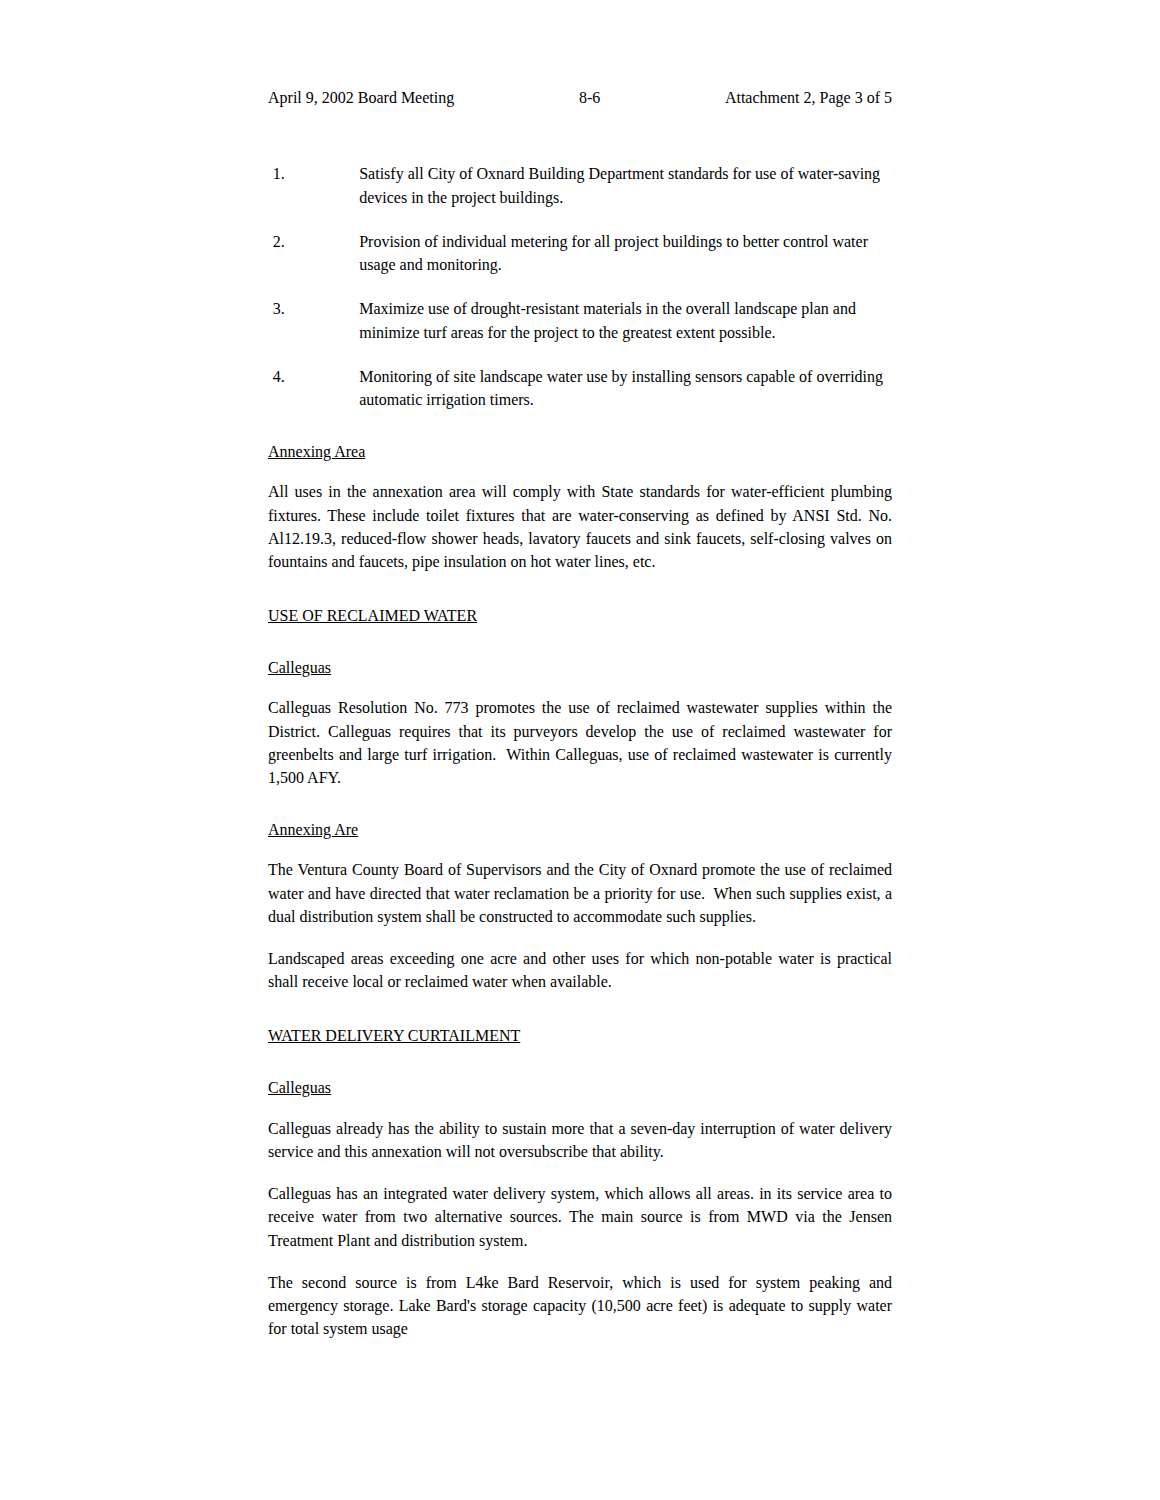April 9, 2002 Board Meeting
8-6
Attachment 2, Page 3 of 5
1. Satisfy all City of Oxnard Building Department standards for use of water-saving devices in the project buildings.
2. Provision of individual metering for all project buildings to better control water usage and monitoring.
3. Maximize use of drought-resistant materials in the overall landscape plan and minimize turf areas for the project to the greatest extent possible.
4. Monitoring of site landscape water use by installing sensors capable of overriding automatic irrigation timers.
Annexing Area
All uses in the annexation area will comply with State standards for water-efficient plumbing fixtures. These include toilet fixtures that are water-conserving as defined by ANSI Std. No. Al12.19.3, reduced-flow shower heads, lavatory faucets and sink faucets, self-closing valves on fountains and faucets, pipe insulation on hot water lines, etc.
USE OF RECLAIMED WATER
Calleguas
Calleguas Resolution No. 773 promotes the use of reclaimed wastewater supplies within the District. Calleguas requires that its purveyors develop the use of reclaimed wastewater for greenbelts and large turf irrigation. Within Calleguas, use of reclaimed wastewater is currently 1,500 AFY.
Annexing Are
The Ventura County Board of Supervisors and the City of Oxnard promote the use of reclaimed water and have directed that water reclamation be a priority for use. When such supplies exist, a dual distribution system shall be constructed to accommodate such supplies.
Landscaped areas exceeding one acre and other uses for which non-potable water is practical shall receive local or reclaimed water when available.
WATER DELIVERY CURTAILMENT
Calleguas
Calleguas already has the ability to sustain more that a seven-day interruption of water delivery service and this annexation will not oversubscribe that ability.
Calleguas has an integrated water delivery system, which allows all areas. in its service area to receive water from two alternative sources. The main source is from MWD via the Jensen Treatment Plant and distribution system.
The second source is from L4ke Bard Reservoir, which is used for system peaking and emergency storage. Lake Bard's storage capacity (10,500 acre feet) is adequate to supply water for total system usage